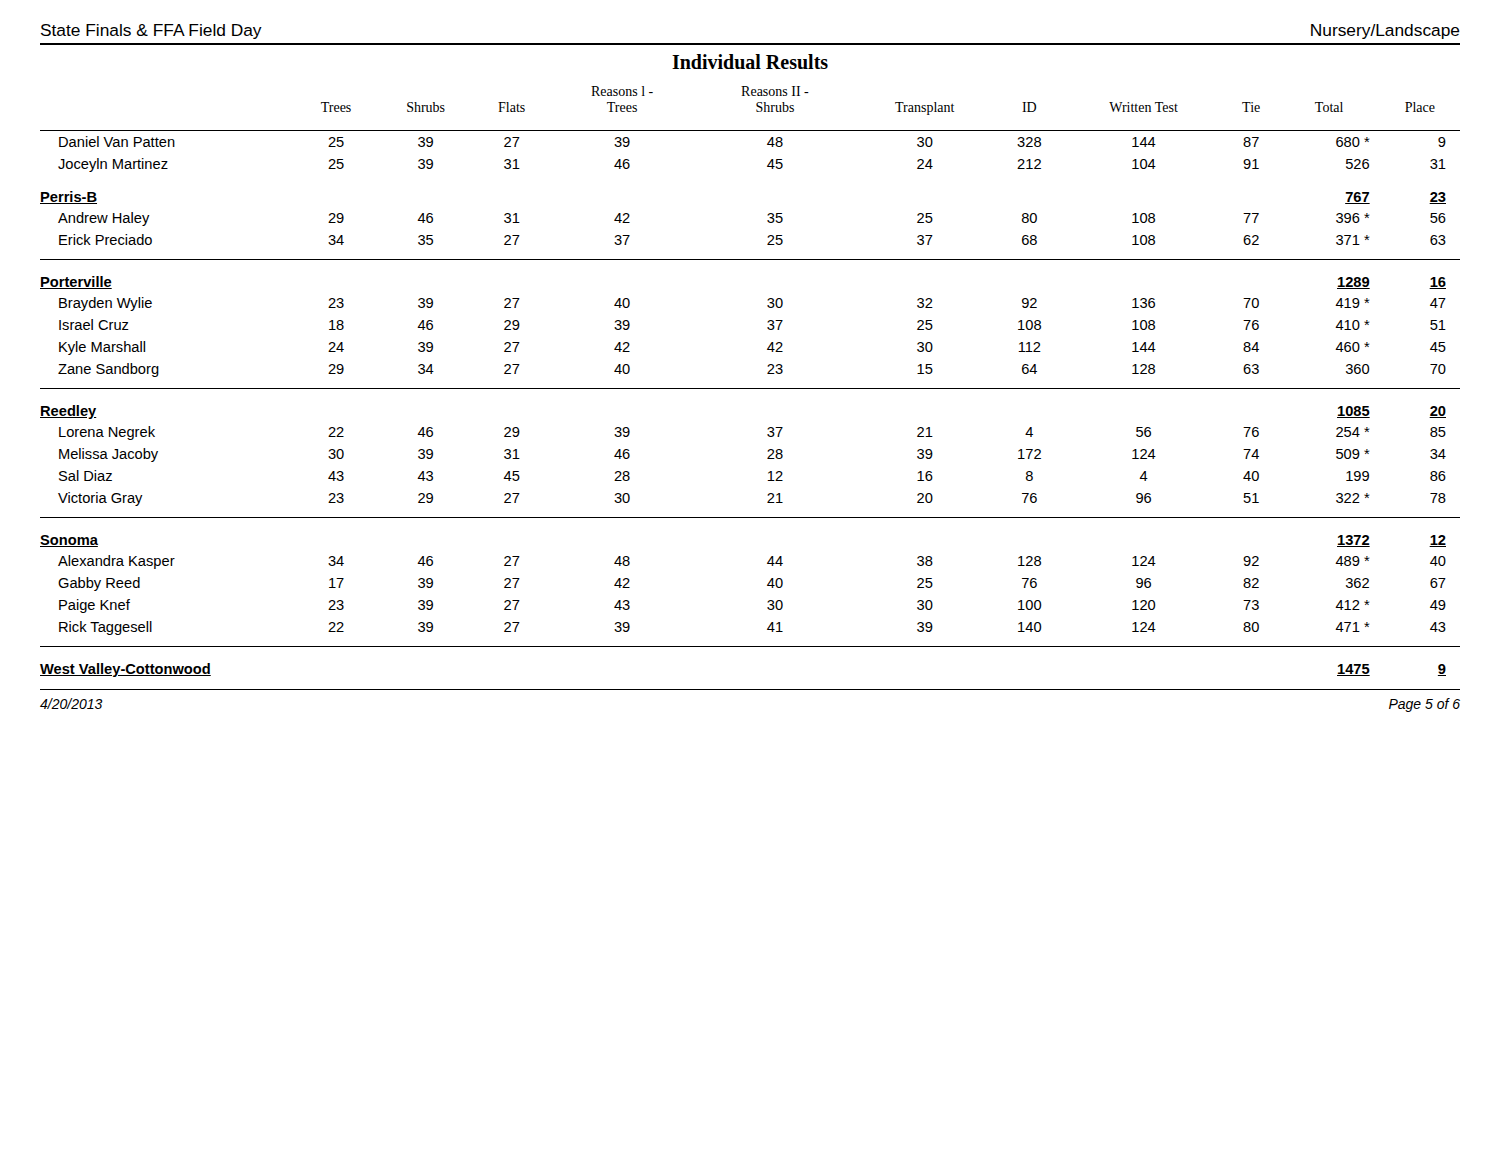State Finals & FFA Field Day Nursery/Landscape
Individual Results
| | Trees | Shrubs | Flats | Reasons l - Trees | Reasons II - Shrubs | Transplant | ID | Written Test | Tie | Total | Place |
| --- | --- | --- | --- | --- | --- | --- | --- | --- | --- | --- | --- |
| Daniel Van Patten | 25 | 39 | 27 | 39 | 48 | 30 | 328 | 144 | 87 | 680 * | 9 |
| Joceyln Martinez | 25 | 39 | 31 | 46 | 45 | 24 | 212 | 104 | 91 | 526 | 31 |
| Perris-B | | | | | | | | | | 767 | 23 |
| Andrew Haley | 29 | 46 | 31 | 42 | 35 | 25 | 80 | 108 | 77 | 396 * | 56 |
| Erick Preciado | 34 | 35 | 27 | 37 | 25 | 37 | 68 | 108 | 62 | 371 * | 63 |
| Porterville | | | | | | | | | | 1289 | 16 |
| Brayden Wylie | 23 | 39 | 27 | 40 | 30 | 32 | 92 | 136 | 70 | 419 * | 47 |
| Israel Cruz | 18 | 46 | 29 | 39 | 37 | 25 | 108 | 108 | 76 | 410 * | 51 |
| Kyle Marshall | 24 | 39 | 27 | 42 | 42 | 30 | 112 | 144 | 84 | 460 * | 45 |
| Zane Sandborg | 29 | 34 | 27 | 40 | 23 | 15 | 64 | 128 | 63 | 360 | 70 |
| Reedley | | | | | | | | | | 1085 | 20 |
| Lorena Negrek | 22 | 46 | 29 | 39 | 37 | 21 | 4 | 56 | 76 | 254 * | 85 |
| Melissa Jacoby | 30 | 39 | 31 | 46 | 28 | 39 | 172 | 124 | 74 | 509 * | 34 |
| Sal Diaz | 43 | 43 | 45 | 28 | 12 | 16 | 8 | 4 | 40 | 199 | 86 |
| Victoria Gray | 23 | 29 | 27 | 30 | 21 | 20 | 76 | 96 | 51 | 322 * | 78 |
| Sonoma | | | | | | | | | | 1372 | 12 |
| Alexandra Kasper | 34 | 46 | 27 | 48 | 44 | 38 | 128 | 124 | 92 | 489 * | 40 |
| Gabby Reed | 17 | 39 | 27 | 42 | 40 | 25 | 76 | 96 | 82 | 362 | 67 |
| Paige Knef | 23 | 39 | 27 | 43 | 30 | 30 | 100 | 120 | 73 | 412 * | 49 |
| Rick Taggesell | 22 | 39 | 27 | 39 | 41 | 39 | 140 | 124 | 80 | 471 * | 43 |
| West Valley-Cottonwood | | | | | | | | | | 1475 | 9 |
4/20/2013 Page 5 of 6